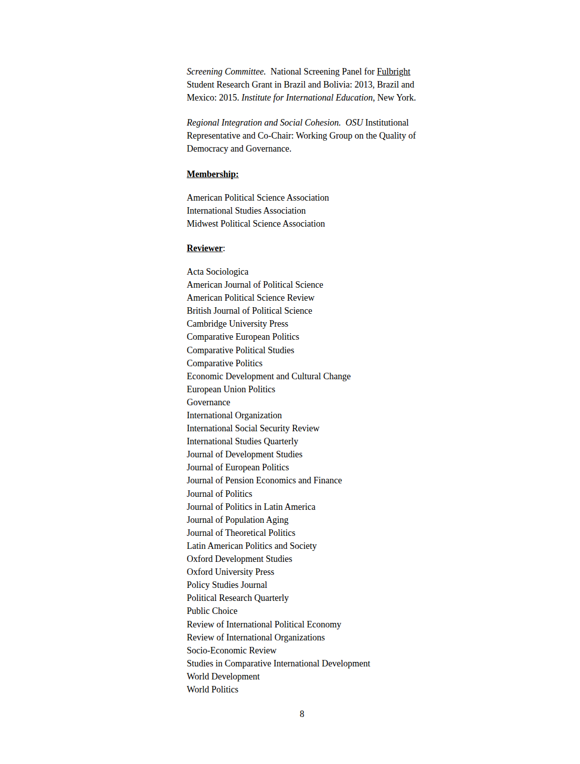Screening Committee. National Screening Panel for Fulbright Student Research Grant in Brazil and Bolivia: 2013, Brazil and Mexico: 2015. Institute for International Education, New York.
Regional Integration and Social Cohesion. OSU Institutional Representative and Co-Chair: Working Group on the Quality of Democracy and Governance.
Membership:
American Political Science Association
International Studies Association
Midwest Political Science Association
Reviewer
:
Acta Sociologica
American Journal of Political Science
American Political Science Review
British Journal of Political Science
Cambridge University Press
Comparative European Politics
Comparative Political Studies
Comparative Politics
Economic Development and Cultural Change
European Union Politics
Governance
International Organization
International Social Security Review
International Studies Quarterly
Journal of Development Studies
Journal of European Politics
Journal of Pension Economics and Finance
Journal of Politics
Journal of Politics in Latin America
Journal of Population Aging
Journal of Theoretical Politics
Latin American Politics and Society
Oxford Development Studies
Oxford University Press
Policy Studies Journal
Political Research Quarterly
Public Choice
Review of International Political Economy
Review of International Organizations
Socio-Economic Review
Studies in Comparative International Development
World Development
World Politics
8